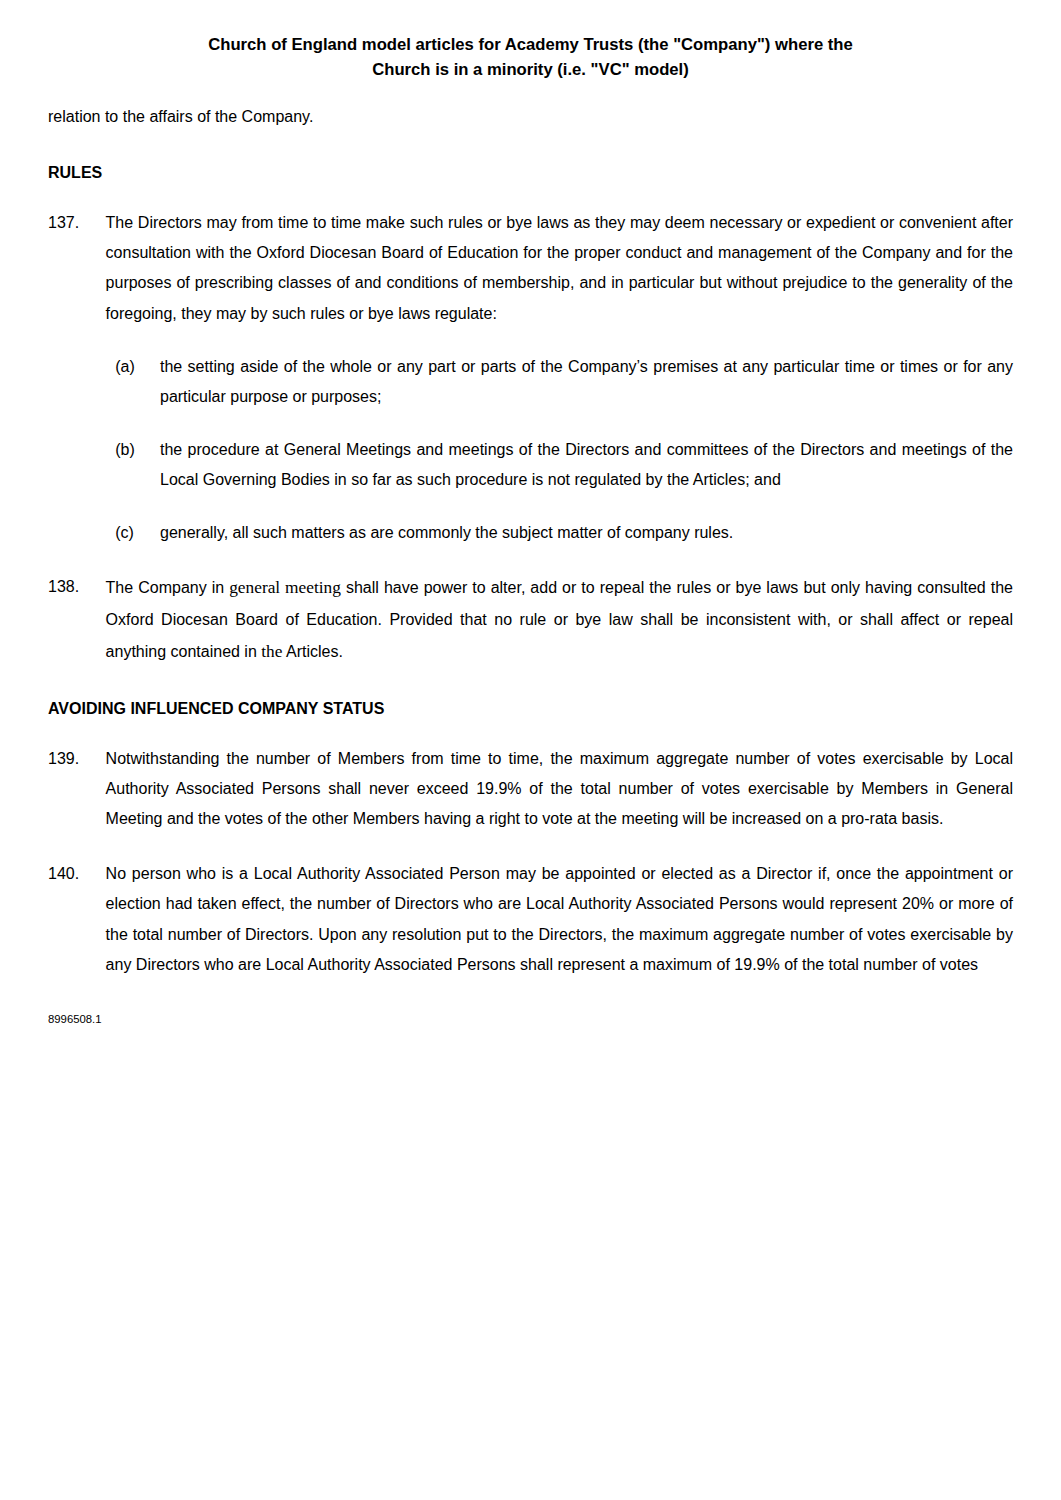Church of England model articles for Academy Trusts (the "Company") where the
Church is in a minority (i.e. "VC" model)
relation to the affairs of the Company.
RULES
137. The Directors may from time to time make such rules or bye laws as they may deem necessary or expedient or convenient after consultation with the Oxford Diocesan Board of Education for the proper conduct and management of the Company and for the purposes of prescribing classes of and conditions of membership, and in particular but without prejudice to the generality of the foregoing, they may by such rules or bye laws regulate:
(a) the setting aside of the whole or any part or parts of the Company’s premises at any particular time or times or for any particular purpose or purposes;
(b) the procedure at General Meetings and meetings of the Directors and committees of the Directors and meetings of the Local Governing Bodies in so far as such procedure is not regulated by the Articles; and
(c) generally, all such matters as are commonly the subject matter of company rules.
138. The Company in general meeting shall have power to alter, add or to repeal the rules or bye laws but only having consulted the Oxford Diocesan Board of Education. Provided that no rule or bye law shall be inconsistent with, or shall affect or repeal anything contained in the Articles.
AVOIDING INFLUENCED COMPANY STATUS
139. Notwithstanding the number of Members from time to time, the maximum aggregate number of votes exercisable by Local Authority Associated Persons shall never exceed 19.9% of the total number of votes exercisable by Members in General Meeting and the votes of the other Members having a right to vote at the meeting will be increased on a pro-rata basis.
140. No person who is a Local Authority Associated Person may be appointed or elected as a Director if, once the appointment or election had taken effect, the number of Directors who are Local Authority Associated Persons would represent 20% or more of the total number of Directors. Upon any resolution put to the Directors, the maximum aggregate number of votes exercisable by any Directors who are Local Authority Associated Persons shall represent a maximum of 19.9% of the total number of votes
8996508.1